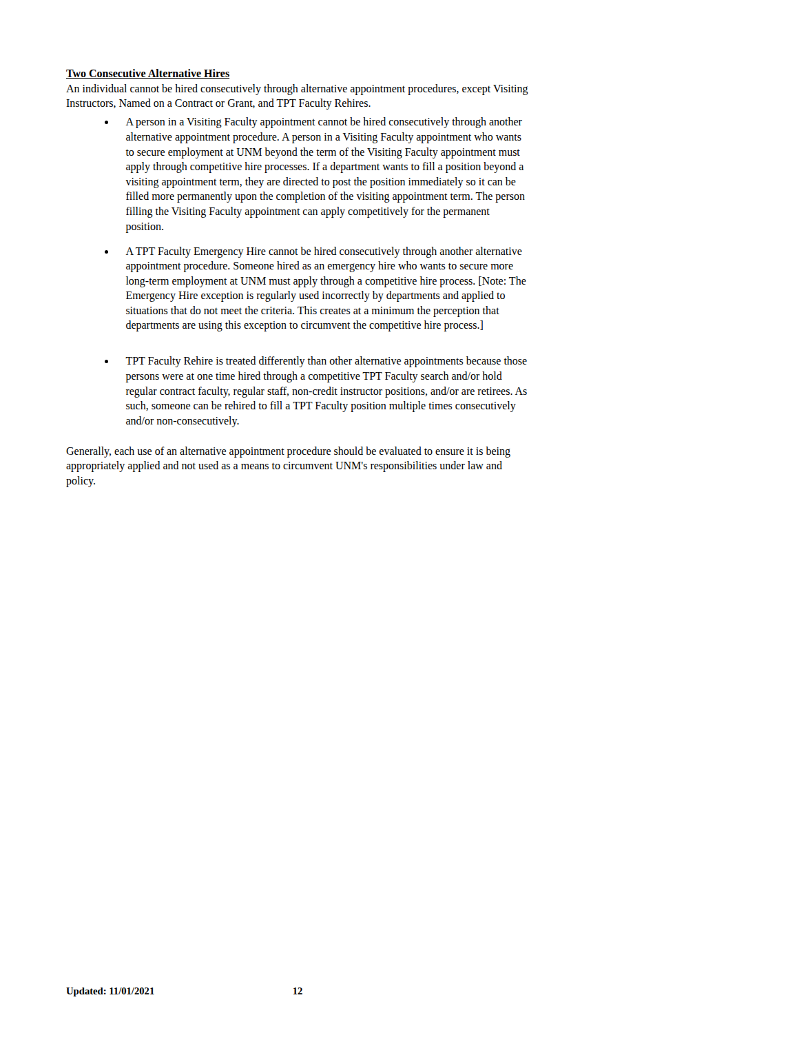Two Consecutive Alternative Hires
An individual cannot be hired consecutively through alternative appointment procedures, except Visiting Instructors, Named on a Contract or Grant, and TPT Faculty Rehires.
A person in a Visiting Faculty appointment cannot be hired consecutively through another alternative appointment procedure. A person in a Visiting Faculty appointment who wants to secure employment at UNM beyond the term of the Visiting Faculty appointment must apply through competitive hire processes. If a department wants to fill a position beyond a visiting appointment term, they are directed to post the position immediately so it can be filled more permanently upon the completion of the visiting appointment term. The person filling the Visiting Faculty appointment can apply competitively for the permanent position.
A TPT Faculty Emergency Hire cannot be hired consecutively through another alternative appointment procedure. Someone hired as an emergency hire who wants to secure more long-term employment at UNM must apply through a competitive hire process. [Note: The Emergency Hire exception is regularly used incorrectly by departments and applied to situations that do not meet the criteria. This creates at a minimum the perception that departments are using this exception to circumvent the competitive hire process.]
TPT Faculty Rehire is treated differently than other alternative appointments because those persons were at one time hired through a competitive TPT Faculty search and/or hold regular contract faculty, regular staff, non-credit instructor positions, and/or are retirees. As such, someone can be rehired to fill a TPT Faculty position multiple times consecutively and/or non-consecutively.
Generally, each use of an alternative appointment procedure should be evaluated to ensure it is being appropriately applied and not used as a means to circumvent UNM's responsibilities under law and policy.
Updated: 11/01/2021 12